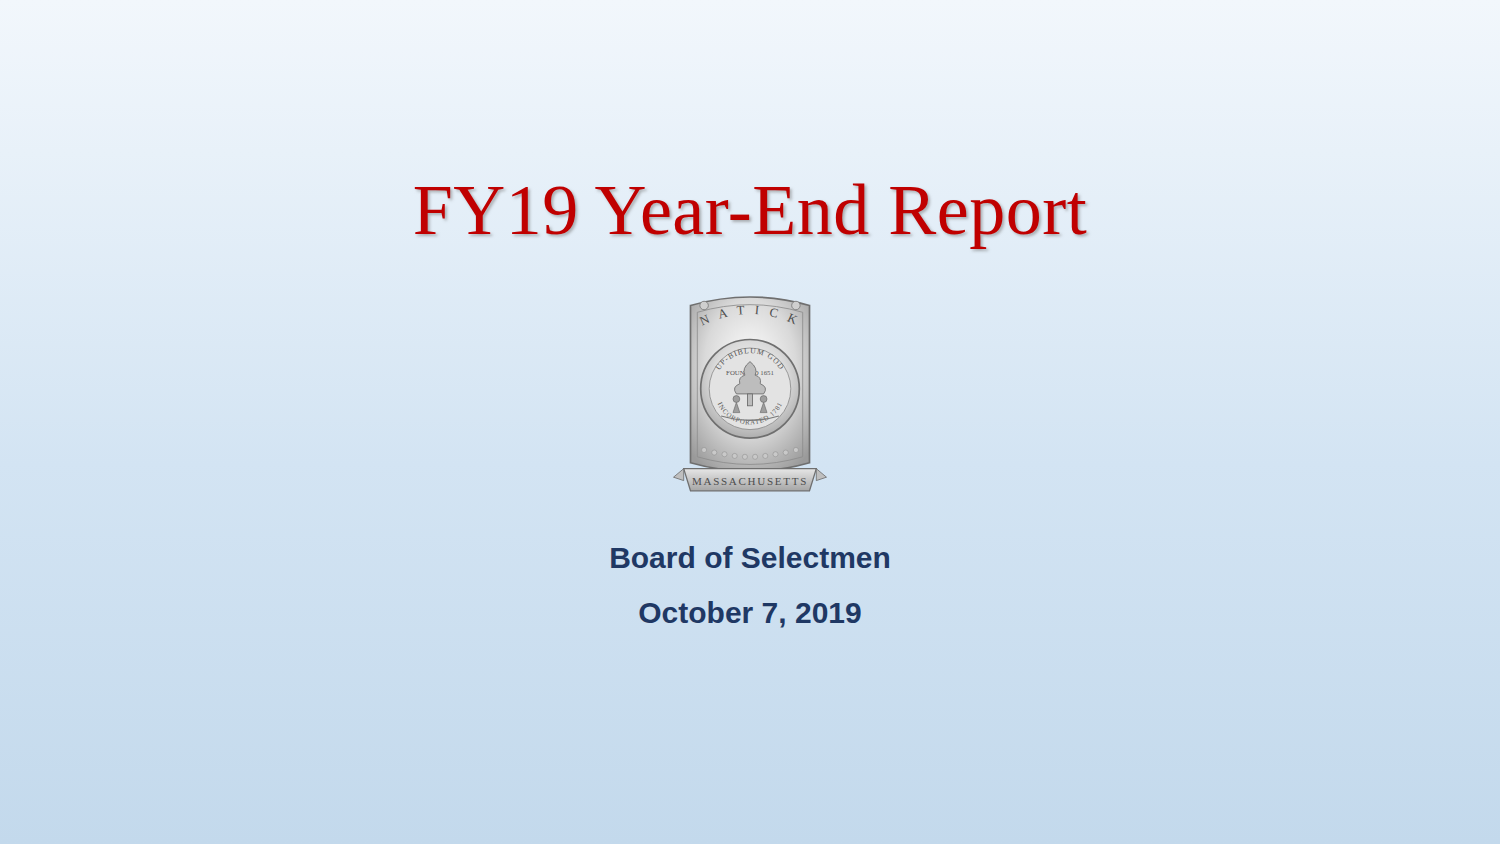FY19 Year-End Report
N A T I C K UP-BIBLUM GOD INCORPORATED 1781 FOUNDED 1651 MASSACHUSETTS
Board of Selectmen October 7, 2019